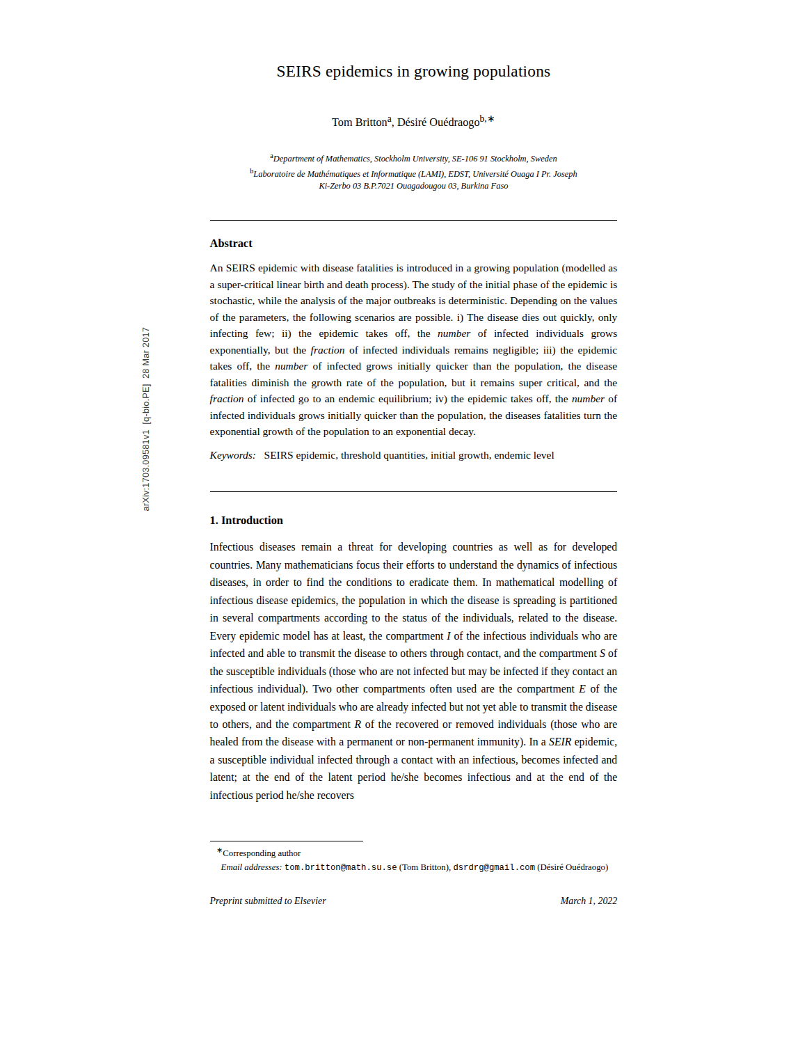arXiv:1703.09581v1 [q-bio.PE] 28 Mar 2017
SEIRS epidemics in growing populations
Tom Brittona, Désiré Ouédraogob,∗
aDepartment of Mathematics, Stockholm University, SE-106 91 Stockholm, Sweden
bLaboratoire de Mathématiques et Informatique (LAMI), EDST, Université Ouaga I Pr. Joseph
Ki-Zerbo 03 B.P.7021 Ouagadougou 03, Burkina Faso
Abstract
An SEIRS epidemic with disease fatalities is introduced in a growing population (modelled as a super-critical linear birth and death process). The study of the initial phase of the epidemic is stochastic, while the analysis of the major outbreaks is deterministic. Depending on the values of the parameters, the following scenarios are possible. i) The disease dies out quickly, only infecting few; ii) the epidemic takes off, the number of infected individuals grows exponentially, but the fraction of infected individuals remains negligible; iii) the epidemic takes off, the number of infected grows initially quicker than the population, the disease fatalities diminish the growth rate of the population, but it remains super critical, and the fraction of infected go to an endemic equilibrium; iv) the epidemic takes off, the number of infected individuals grows initially quicker than the population, the diseases fatalities turn the exponential growth of the population to an exponential decay.
Keywords: SEIRS epidemic, threshold quantities, initial growth, endemic level
1. Introduction
Infectious diseases remain a threat for developing countries as well as for developed countries. Many mathematicians focus their efforts to understand the dynamics of infectious diseases, in order to find the conditions to eradicate them. In mathematical modelling of infectious disease epidemics, the population in which the disease is spreading is partitioned in several compartments according to the status of the individuals, related to the disease. Every epidemic model has at least, the compartment I of the infectious individuals who are infected and able to transmit the disease to others through contact, and the compartment S of the susceptible individuals (those who are not infected but may be infected if they contact an infectious individual). Two other compartments often used are the compartment E of the exposed or latent individuals who are already infected but not yet able to transmit the disease to others, and the compartment R of the recovered or removed individuals (those who are healed from the disease with a permanent or non-permanent immunity). In a SEIR epidemic, a susceptible individual infected through a contact with an infectious, becomes infected and latent; at the end of the latent period he/she becomes infectious and at the end of the infectious period he/she recovers
∗Corresponding author
Email addresses: tom.britton@math.su.se (Tom Britton), dsrdrg@gmail.com (Désiré Ouédraogo)
Preprint submitted to Elsevier
March 1, 2022